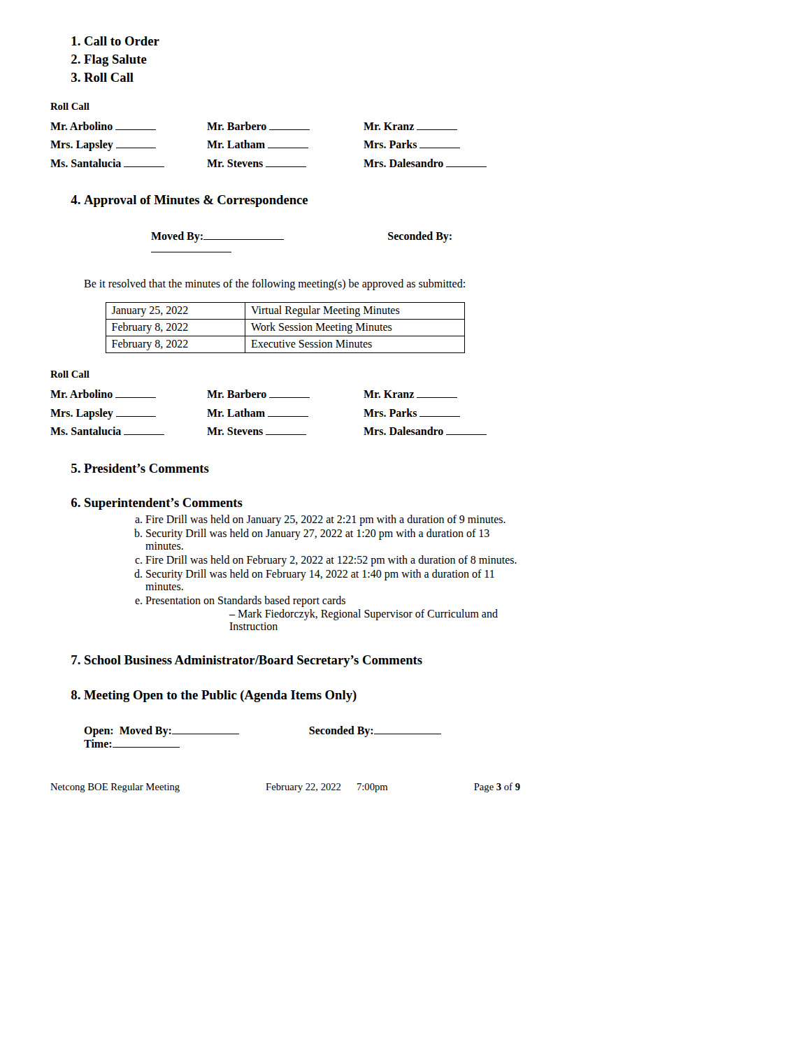Call to Order
Flag Salute
Roll Call
Roll Call
| Mr. Arbolino | Mr. Barbero | Mr. Kranz |
| Mrs. Lapsley | Mr. Latham | Mrs. Parks |
| Ms. Santalucia | Mr. Stevens | Mrs. Dalesandro |
Approval of Minutes & Correspondence
Moved By: Seconded By:
Be it resolved that the minutes of the following meeting(s) be approved as submitted:
| January 25, 2022 | Virtual Regular Meeting Minutes |
| February 8, 2022 | Work Session Meeting Minutes |
| February 8, 2022 | Executive Session Minutes |
Roll Call
| Mr. Arbolino | Mr. Barbero | Mr. Kranz |
| Mrs. Lapsley | Mr. Latham | Mrs. Parks |
| Ms. Santalucia | Mr. Stevens | Mrs. Dalesandro |
President’s Comments
Superintendent’s Comments
Fire Drill was held on January 25, 2022 at 2:21 pm with a duration of 9 minutes.
Security Drill was held on January 27, 2022 at 1:20 pm with a duration of 13 minutes.
Fire Drill was held on February 2, 2022 at 122:52 pm with a duration of 8 minutes.
Security Drill was held on February 14, 2022 at 1:40 pm with a duration of 11 minutes.
Presentation on Standards based report cards
– Mark Fiedorczyk, Regional Supervisor of Curriculum and Instruction
School Business Administrator/Board Secretary’s Comments
Meeting Open to the Public (Agenda Items Only)
Open: Moved By: Seconded By: Time:
Netcong BOE Regular Meeting
February 22, 20227:00pm
Page 3 of 9